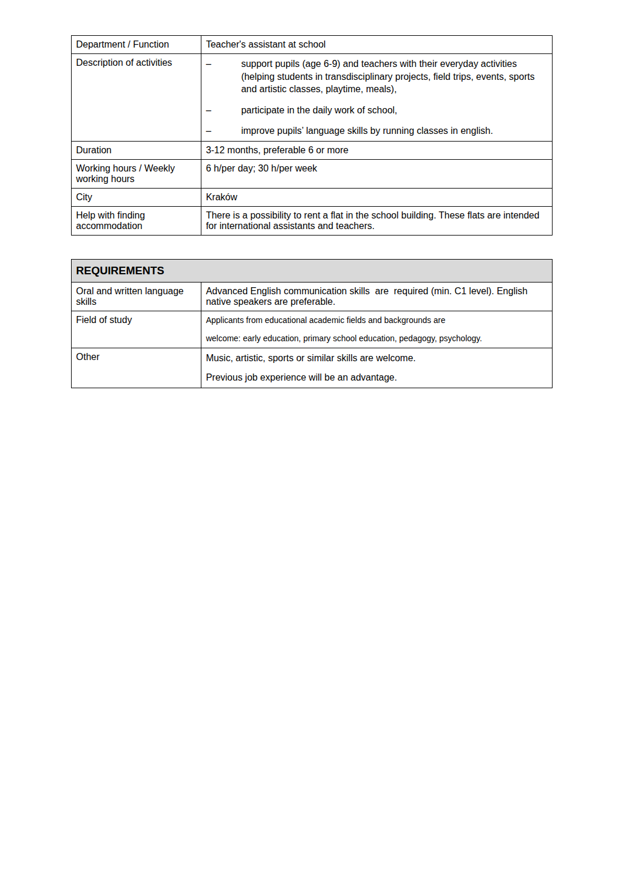| Department / Function | Teacher's assistant at school |
| Description of activities | support pupils (age 6-9) and teachers with their everyday activities (helping students in transdisciplinary projects, field trips, events, sports and artistic classes, playtime, meals), participate in the daily work of school, improve pupils’ language skills by running classes in english. |
| Duration | 3-12 months, preferable 6 or more |
| Working hours / Weekly working hours | 6 h/per day; 30 h/per week |
| City | Kraków |
| Help with finding accommodation | There is a possibility to rent a flat in the school building. These flats are intended for international assistants and teachers. |
| REQUIREMENTS |
| Oral and written language skills | Advanced English communication skills are required (min. C1 level). English native speakers are preferable. |
| Field of study | Applicants from educational academic fields and backgrounds are welcome: early education, primary school education, pedagogy, psychology. |
| Other | Music, artistic, sports or similar skills are welcome. Previous job experience will be an advantage. |